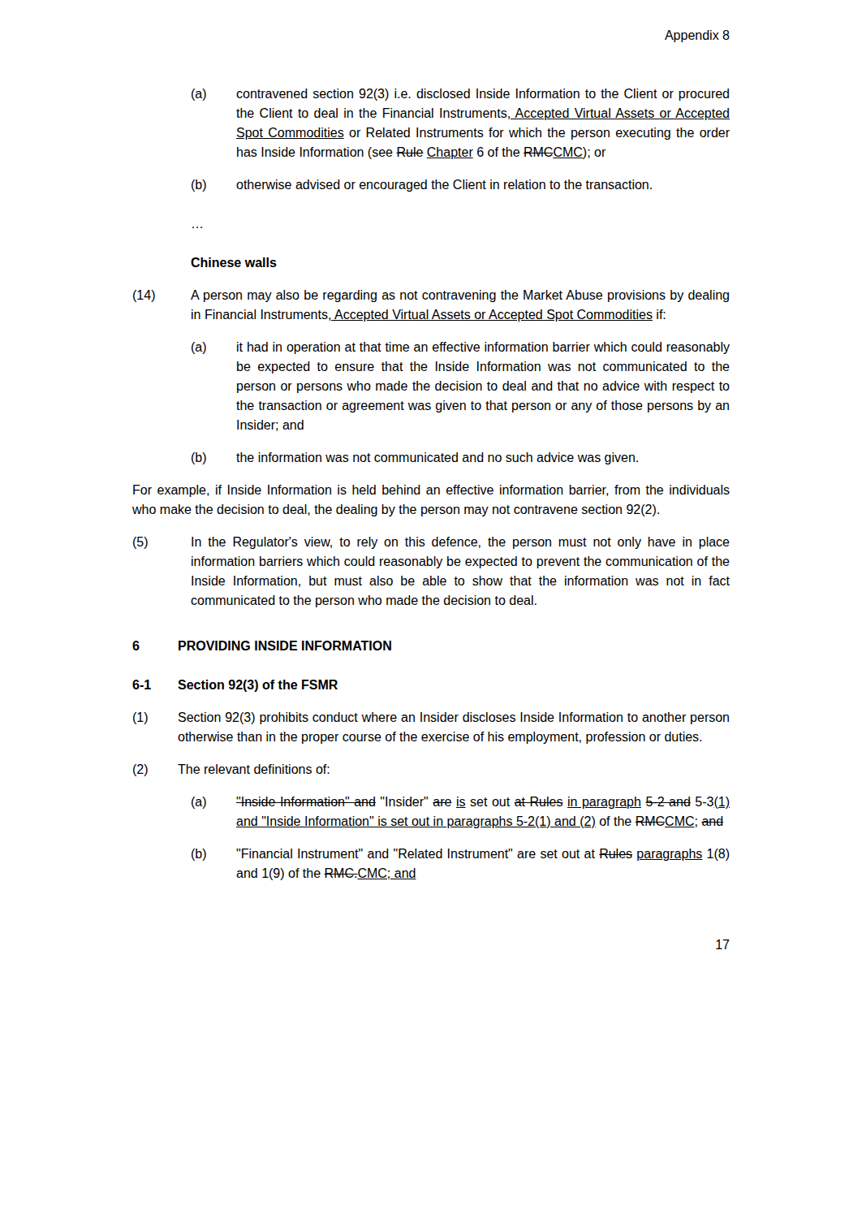Appendix 8
(a)
contravened section 92(3) i.e. disclosed Inside Information to the Client or procured the Client to deal in the Financial Instruments, Accepted Virtual Assets or Accepted Spot Commodities or Related Instruments for which the person executing the order has Inside Information (see Rule Chapter 6 of the RMCCMC); or
(b)
otherwise advised or encouraged the Client in relation to the transaction.
…
Chinese walls
(14)
A person may also be regarding as not contravening the Market Abuse provisions by dealing in Financial Instruments, Accepted Virtual Assets or Accepted Spot Commodities if:
(a)
it had in operation at that time an effective information barrier which could reasonably be expected to ensure that the Inside Information was not communicated to the person or persons who made the decision to deal and that no advice with respect to the transaction or agreement was given to that person or any of those persons by an Insider; and
(b)
the information was not communicated and no such advice was given.
For example, if Inside Information is held behind an effective information barrier, from the individuals who make the decision to deal, the dealing by the person may not contravene section 92(2).
(5)
In the Regulator's view, to rely on this defence, the person must not only have in place information barriers which could reasonably be expected to prevent the communication of the Inside Information, but must also be able to show that the information was not in fact communicated to the person who made the decision to deal.
6 PROVIDING INSIDE INFORMATION
6-1 Section 92(3) of the FSMR
(1)
Section 92(3) prohibits conduct where an Insider discloses Inside Information to another person otherwise than in the proper course of the exercise of his employment, profession or duties.
(2)
The relevant definitions of:
(a)
"Inside Information" and "Insider" are is set out at Rules in paragraph 5-2 and 5-3(1) and "Inside Information" is set out in paragraphs 5-2(1) and (2) of the RMCCMC; and
(b)
"Financial Instrument" and "Related Instrument" are set out at Rules paragraphs 1(8) and 1(9) of the RMC.CMC; and
17